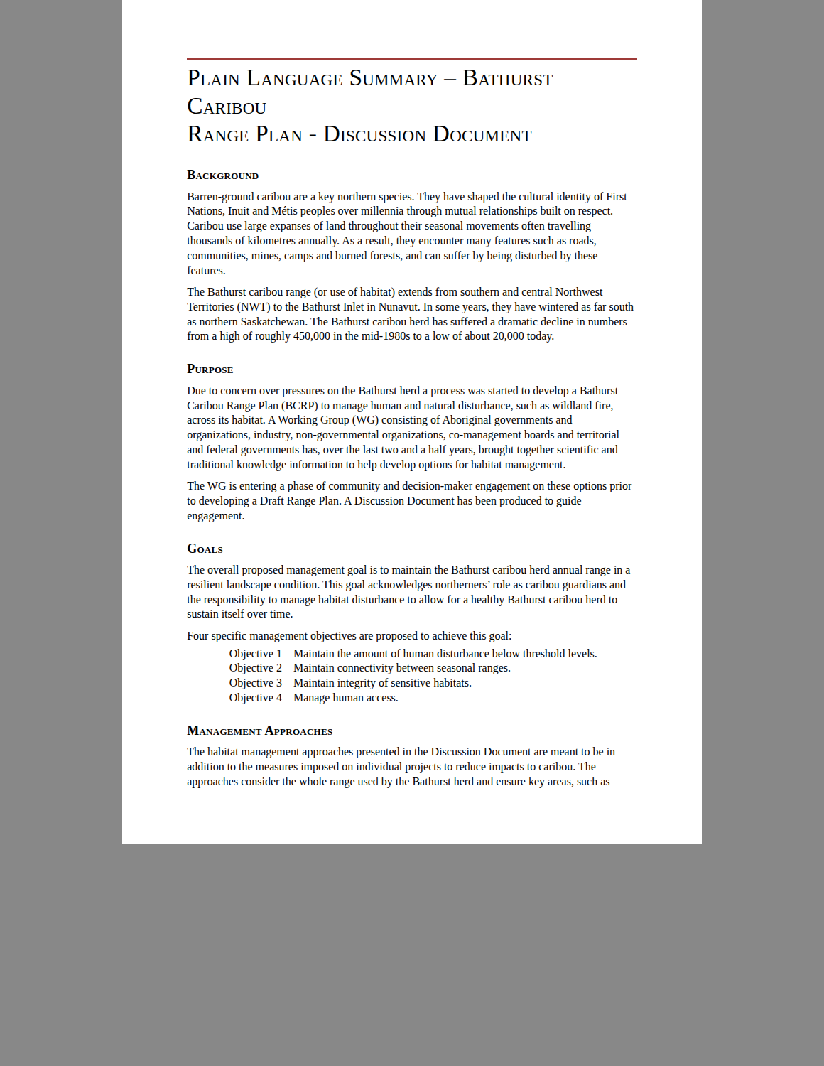Plain Language Summary – Bathurst Caribou
Range Plan - Discussion Document
Background
Barren-ground caribou are a key northern species. They have shaped the cultural identity of First Nations, Inuit and Métis peoples over millennia through mutual relationships built on respect. Caribou use large expanses of land throughout their seasonal movements often travelling thousands of kilometres annually. As a result, they encounter many features such as roads, communities, mines, camps and burned forests, and can suffer by being disturbed by these features.
The Bathurst caribou range (or use of habitat) extends from southern and central Northwest Territories (NWT) to the Bathurst Inlet in Nunavut. In some years, they have wintered as far south as northern Saskatchewan. The Bathurst caribou herd has suffered a dramatic decline in numbers from a high of roughly 450,000 in the mid-1980s to a low of about 20,000 today.
Purpose
Due to concern over pressures on the Bathurst herd a process was started to develop a Bathurst Caribou Range Plan (BCRP) to manage human and natural disturbance, such as wildland fire, across its habitat. A Working Group (WG) consisting of Aboriginal governments and organizations, industry, non-governmental organizations, co-management boards and territorial and federal governments has, over the last two and a half years, brought together scientific and traditional knowledge information to help develop options for habitat management.
The WG is entering a phase of community and decision-maker engagement on these options prior to developing a Draft Range Plan. A Discussion Document has been produced to guide engagement.
Goals
The overall proposed management goal is to maintain the Bathurst caribou herd annual range in a resilient landscape condition. This goal acknowledges northerners’ role as caribou guardians and the responsibility to manage habitat disturbance to allow for a healthy Bathurst caribou herd to sustain itself over time.
Four specific management objectives are proposed to achieve this goal:
Objective 1 – Maintain the amount of human disturbance below threshold levels.
Objective 2 – Maintain connectivity between seasonal ranges.
Objective 3 – Maintain integrity of sensitive habitats.
Objective 4 – Manage human access.
Management Approaches
The habitat management approaches presented in the Discussion Document are meant to be in addition to the measures imposed on individual projects to reduce impacts to caribou. The approaches consider the whole range used by the Bathurst herd and ensure key areas, such as